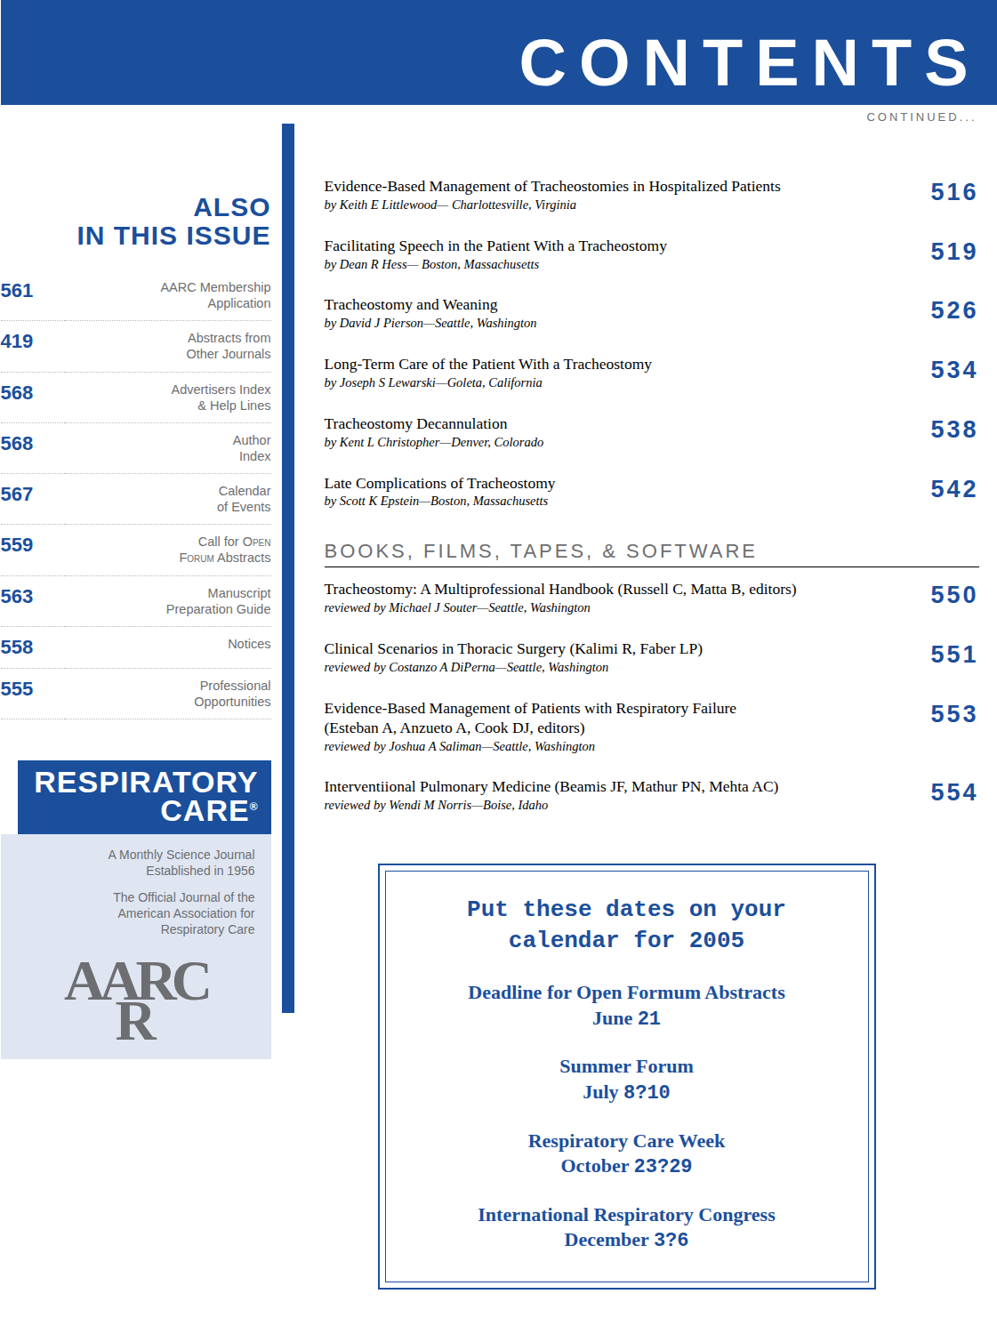CONTENTS
CONTINUED...
ALSO
IN THIS ISSUE
| 561 | AARC Membership Application |
| 419 | Abstracts from Other Journals |
| 568 | Advertisers Index & Help Lines |
| 568 | Author Index |
| 567 | Calendar of Events |
| 559 | Call for Open Forum Abstracts |
| 563 | Manuscript Preparation Guide |
| 558 | Notices |
| 555 | Professional Opportunities |
RESPIRATORY CARE®
A Monthly Science Journal
Established in 1956
The Official Journal of the
American Association for
Respiratory Care
AARC R
Evidence-Based Management of Tracheostomies in Hospitalized Patients
by Keith E Littlewood— Charlottesville, Virginia
516
Facilitating Speech in the Patient With a Tracheostomy
by Dean R Hess— Boston, Massachusetts
519
Tracheostomy and Weaning
by David J Pierson—Seattle, Washington
526
Long-Term Care of the Patient With a Tracheostomy
by Joseph S Lewarski—Goleta, California
534
Tracheostomy Decannulation
by Kent L Christopher—Denver, Colorado
538
Late Complications of Tracheostomy
by Scott K Epstein—Boston, Massachusetts
542
BOOKS, FILMS, TAPES, & SOFTWARE
Tracheostomy: A Multiprofessional Handbook (Russell C, Matta B, editors)
reviewed by Michael J Souter—Seattle, Washington
550
Clinical Scenarios in Thoracic Surgery (Kalimi R, Faber LP)
reviewed by Costanzo A DiPerna—Seattle, Washington
551
Evidence-Based Management of Patients with Respiratory Failure
(Esteban A, Anzueto A, Cook DJ, editors)
reviewed by Joshua A Saliman—Seattle, Washington
553
Interventiional Pulmonary Medicine (Beamis JF, Mathur PN, Mehta AC)
reviewed by Wendi M Norris—Boise, Idaho
554
Put these dates on your
calendar for 2005
Deadline for Open Formum Abstracts
June 21
Summer Forum
July 8?10
Respiratory Care Week
October 23?29
International Respiratory Congress
December 3?6